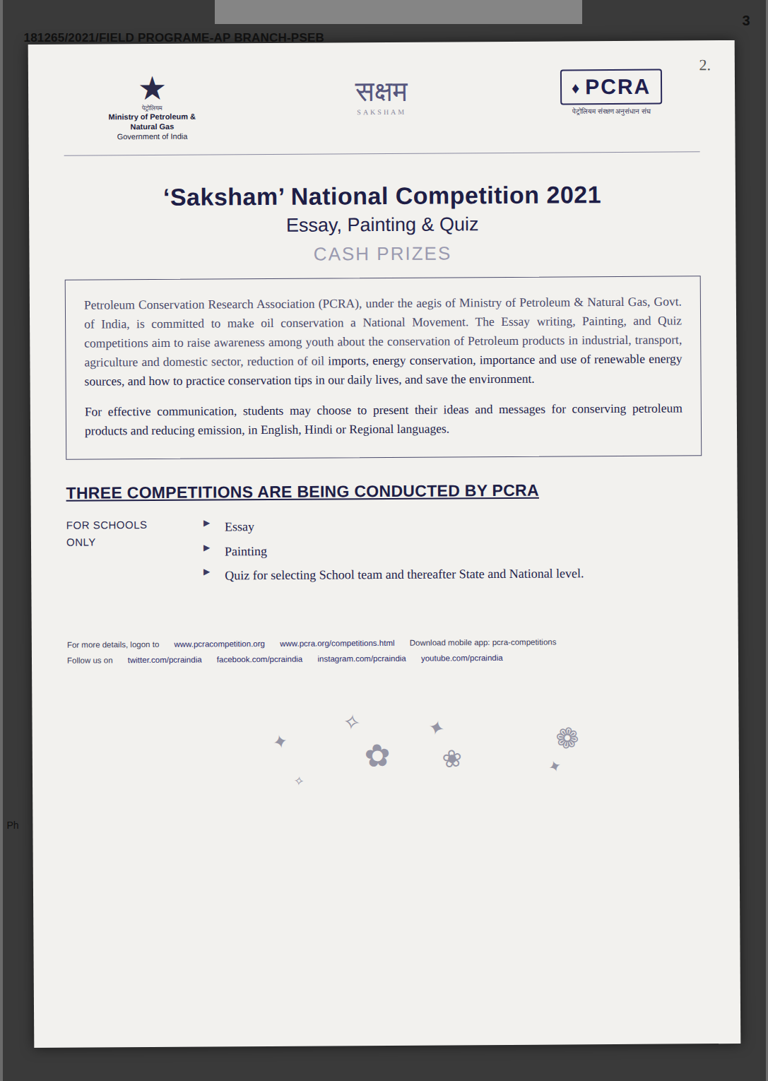3
181265/2021/FIELD PROGRAME-AP BRANCH-PSEB
Ph
2.
★
पेट्रोलियम
Ministry of Petroleum & Natural Gas Government of India
सक्षम
SAKSHAM
♦PCRA
पेट्रोलियम संरक्षण अनुसंधान संघ
‘Saksham’ National Competition 2021
Essay, Painting & Quiz
CASH PRIZES
Petroleum Conservation Research Association (PCRA), under the aegis of Ministry of Petroleum & Natural Gas, Govt. of India, is committed to make oil conservation a National Movement. The Essay writing, Painting, and Quiz competitions aim to raise awareness among youth about the conservation of Petroleum products in industrial, transport, agriculture and domestic sector, reduction of oil imports, energy conservation, importance and use of renewable energy sources, and how to practice conservation tips in our daily lives, and save the environment.
For effective communication, students may choose to present their ideas and messages for conserving petroleum products and reducing emission, in English, Hindi or Regional languages.
THREE COMPETITIONS ARE BEING CONDUCTED BY PCRA
FOR SCHOOLS
ONLY
Essay
Painting
Quiz for selecting School team and thereafter State and National level.
For more details, logon to www.pcracompetition.org www.pcra.org/competitions.html Download mobile app: pcra-competitions
Follow us on twitter.com/pcraindia facebook.com/pcraindia instagram.com/pcraindia youtube.com/pcraindia
✦ ✧ ✿ ✦ ❀ ❁ ✦ ✧